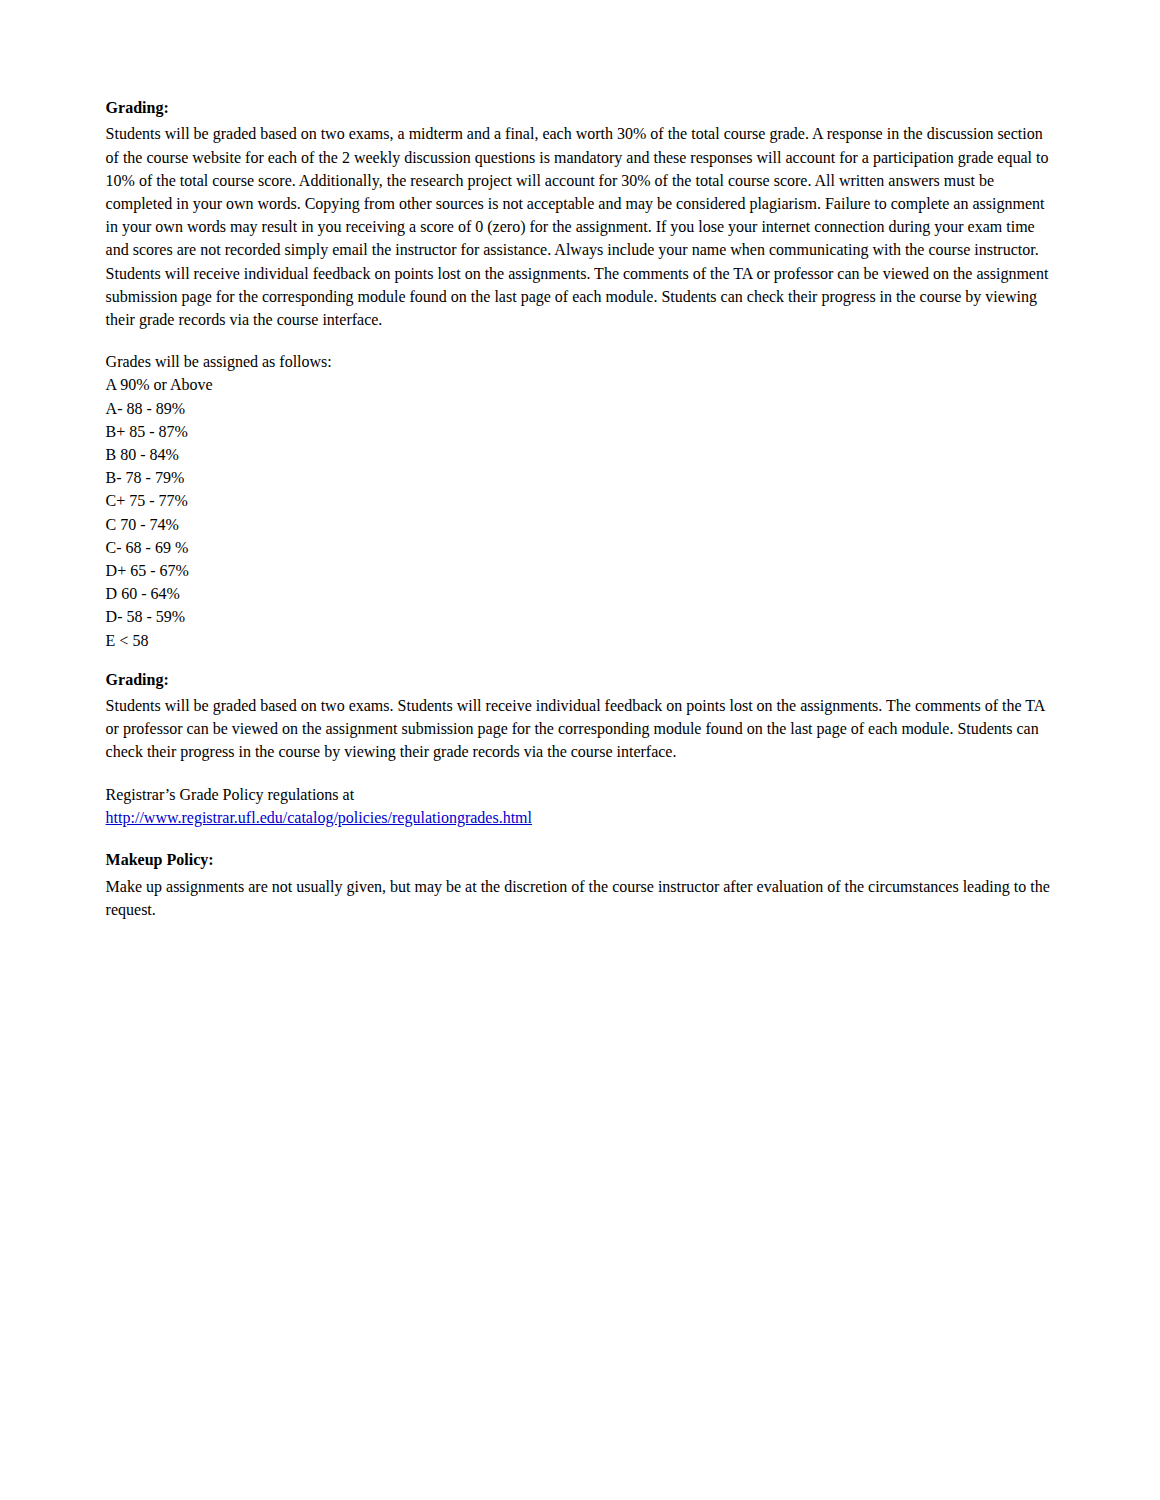Grading:
Students will be graded based on two exams, a midterm and a final, each worth 30% of the total course grade. A response in the discussion section of the course website for each of the 2 weekly discussion questions is mandatory and these responses will account for a participation grade equal to 10% of the total course score. Additionally, the research project will account for 30% of the total course score. All written answers must be completed in your own words. Copying from other sources is not acceptable and may be considered plagiarism. Failure to complete an assignment in your own words may result in you receiving a score of 0 (zero) for the assignment. If you lose your internet connection during your exam time and scores are not recorded simply email the instructor for assistance. Always include your name when communicating with the course instructor. Students will receive individual feedback on points lost on the assignments. The comments of the TA or professor can be viewed on the assignment submission page for the corresponding module found on the last page of each module. Students can check their progress in the course by viewing their grade records via the course interface.
Grades will be assigned as follows:
A 90% or Above
A- 88 - 89%
B+ 85 - 87%
B 80 - 84%
B- 78 - 79%
C+ 75 - 77%
C 70 - 74%
C- 68 - 69 %
D+ 65 - 67%
D 60 - 64%
D- 58 - 59%
E < 58
Grading:
Students will be graded based on two exams. Students will receive individual feedback on points lost on the assignments. The comments of the TA or professor can be viewed on the assignment submission page for the corresponding module found on the last page of each module. Students can check their progress in the course by viewing their grade records via the course interface.
Registrar’s Grade Policy regulations at
http://www.registrar.ufl.edu/catalog/policies/regulationgrades.html
Makeup Policy:
Make up assignments are not usually given, but may be at the discretion of the course instructor after evaluation of the circumstances leading to the request.